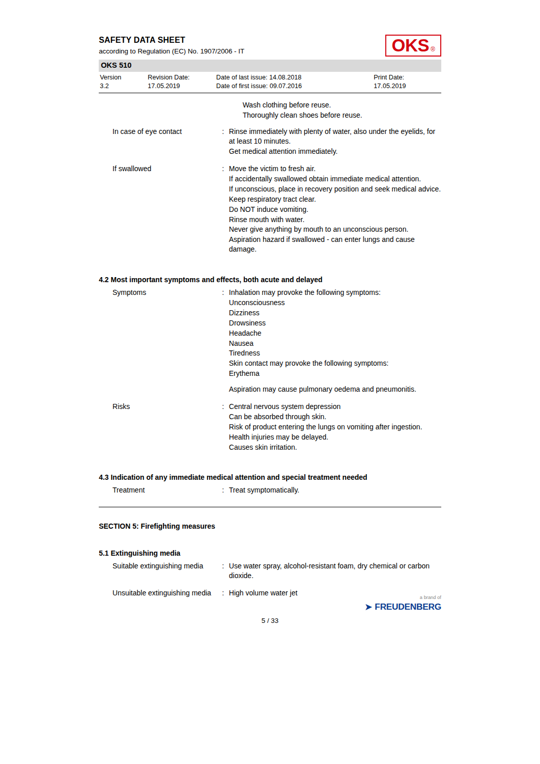SAFETY DATA SHEET
according to Regulation (EC) No. 1907/2006 - IT
OKS®
OKS 510
| Version 3.2 | Revision Date: 17.05.2019 | Date of last issue: 14.08.2018 Date of first issue: 09.07.2016 | Print Date: 17.05.2019 |
Wash clothing before reuse.
Thoroughly clean shoes before reuse.
In case of eye contact
:
Rinse immediately with plenty of water, also under the eyelids, for at least 10 minutes.
Get medical attention immediately.
If swallowed
:
Move the victim to fresh air.
If accidentally swallowed obtain immediate medical attention.
If unconscious, place in recovery position and seek medical advice.
Keep respiratory tract clear.
Do NOT induce vomiting.
Rinse mouth with water.
Never give anything by mouth to an unconscious person.
Aspiration hazard if swallowed - can enter lungs and cause damage.
4.2 Most important symptoms and effects, both acute and delayed
Symptoms
:
Inhalation may provoke the following symptoms:
Unconsciousness
Dizziness
Drowsiness
Headache
Nausea
Tiredness
Skin contact may provoke the following symptoms:
Erythema
Aspiration may cause pulmonary oedema and pneumonitis.
Risks
:
Central nervous system depression
Can be absorbed through skin.
Risk of product entering the lungs on vomiting after ingestion.
Health injuries may be delayed.
Causes skin irritation.
4.3 Indication of any immediate medical attention and special treatment needed
Treatment
:
Treat symptomatically.
SECTION 5: Firefighting measures
5.1 Extinguishing media
Suitable extinguishing media
:
Use water spray, alcohol-resistant foam, dry chemical or carbon dioxide.
Unsuitable extinguishing media
:
High volume water jet
5 / 33
a brand of
➤ FREUDENBERG